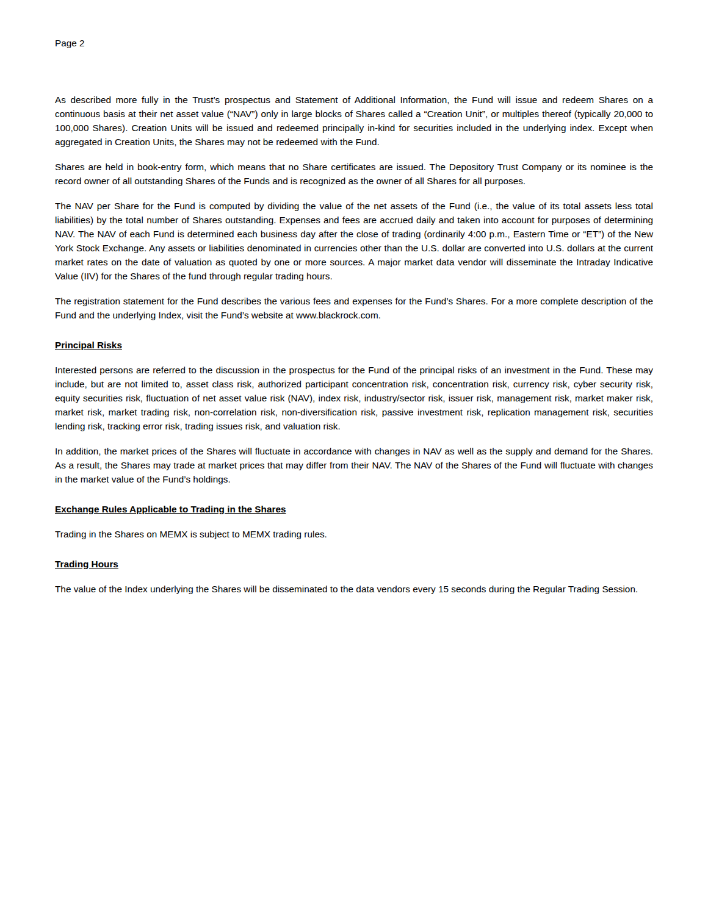Page 2
As described more fully in the Trust’s prospectus and Statement of Additional Information, the Fund will issue and redeem Shares on a continuous basis at their net asset value (“NAV”) only in large blocks of Shares called a “Creation Unit”, or multiples thereof (typically 20,000 to 100,000 Shares). Creation Units will be issued and redeemed principally in-kind for securities included in the underlying index. Except when aggregated in Creation Units, the Shares may not be redeemed with the Fund.
Shares are held in book-entry form, which means that no Share certificates are issued. The Depository Trust Company or its nominee is the record owner of all outstanding Shares of the Funds and is recognized as the owner of all Shares for all purposes.
The NAV per Share for the Fund is computed by dividing the value of the net assets of the Fund (i.e., the value of its total assets less total liabilities) by the total number of Shares outstanding. Expenses and fees are accrued daily and taken into account for purposes of determining NAV. The NAV of each Fund is determined each business day after the close of trading (ordinarily 4:00 p.m., Eastern Time or “ET”) of the New York Stock Exchange. Any assets or liabilities denominated in currencies other than the U.S. dollar are converted into U.S. dollars at the current market rates on the date of valuation as quoted by one or more sources. A major market data vendor will disseminate the Intraday Indicative Value (IIV) for the Shares of the fund through regular trading hours.
The registration statement for the Fund describes the various fees and expenses for the Fund’s Shares. For a more complete description of the Fund and the underlying Index, visit the Fund’s website at www.blackrock.com.
Principal Risks
Interested persons are referred to the discussion in the prospectus for the Fund of the principal risks of an investment in the Fund. These may include, but are not limited to, asset class risk, authorized participant concentration risk, concentration risk, currency risk, cyber security risk, equity securities risk, fluctuation of net asset value risk (NAV), index risk, industry/sector risk, issuer risk, management risk, market maker risk, market risk, market trading risk, non-correlation risk, non-diversification risk, passive investment risk, replication management risk, securities lending risk, tracking error risk, trading issues risk, and valuation risk.
In addition, the market prices of the Shares will fluctuate in accordance with changes in NAV as well as the supply and demand for the Shares. As a result, the Shares may trade at market prices that may differ from their NAV. The NAV of the Shares of the Fund will fluctuate with changes in the market value of the Fund’s holdings.
Exchange Rules Applicable to Trading in the Shares
Trading in the Shares on MEMX is subject to MEMX trading rules.
Trading Hours
The value of the Index underlying the Shares will be disseminated to the data vendors every 15 seconds during the Regular Trading Session.